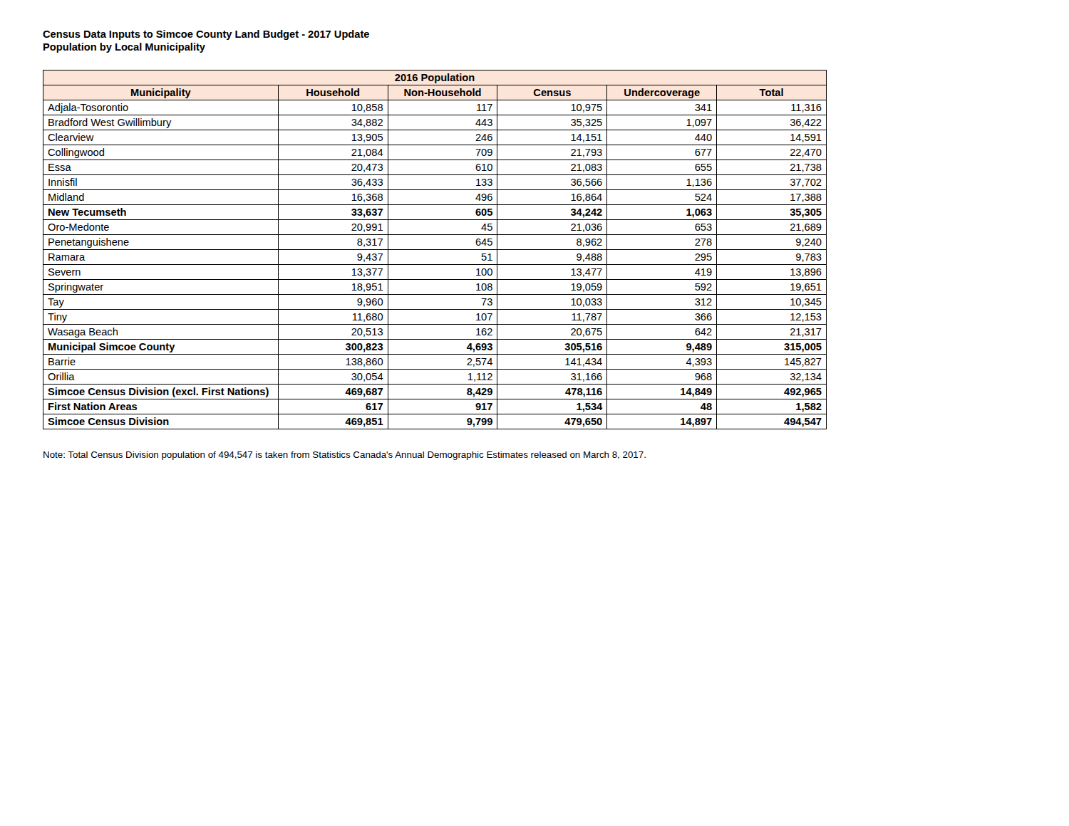Census Data Inputs to Simcoe County Land Budget - 2017 Update
Population by Local Municipality
| 2016 Population |
| --- |
| Municipality | Household | Non-Household | Census | Undercoverage | Total |
| Adjala-Tosorontio | 10,858 | 117 | 10,975 | 341 | 11,316 |
| Bradford West Gwillimbury | 34,882 | 443 | 35,325 | 1,097 | 36,422 |
| Clearview | 13,905 | 246 | 14,151 | 440 | 14,591 |
| Collingwood | 21,084 | 709 | 21,793 | 677 | 22,470 |
| Essa | 20,473 | 610 | 21,083 | 655 | 21,738 |
| Innisfil | 36,433 | 133 | 36,566 | 1,136 | 37,702 |
| Midland | 16,368 | 496 | 16,864 | 524 | 17,388 |
| New Tecumseth | 33,637 | 605 | 34,242 | 1,063 | 35,305 |
| Oro-Medonte | 20,991 | 45 | 21,036 | 653 | 21,689 |
| Penetanguishene | 8,317 | 645 | 8,962 | 278 | 9,240 |
| Ramara | 9,437 | 51 | 9,488 | 295 | 9,783 |
| Severn | 13,377 | 100 | 13,477 | 419 | 13,896 |
| Springwater | 18,951 | 108 | 19,059 | 592 | 19,651 |
| Tay | 9,960 | 73 | 10,033 | 312 | 10,345 |
| Tiny | 11,680 | 107 | 11,787 | 366 | 12,153 |
| Wasaga Beach | 20,513 | 162 | 20,675 | 642 | 21,317 |
| Municipal Simcoe County | 300,823 | 4,693 | 305,516 | 9,489 | 315,005 |
| Barrie | 138,860 | 2,574 | 141,434 | 4,393 | 145,827 |
| Orillia | 30,054 | 1,112 | 31,166 | 968 | 32,134 |
| Simcoe Census Division (excl. First Nations) | 469,687 | 8,429 | 478,116 | 14,849 | 492,965 |
| First Nation Areas | 617 | 917 | 1,534 | 48 | 1,582 |
| Simcoe Census Division | 469,851 | 9,799 | 479,650 | 14,897 | 494,547 |
Note: Total Census Division population of 494,547 is taken from Statistics Canada's Annual Demographic Estimates released on March 8, 2017.